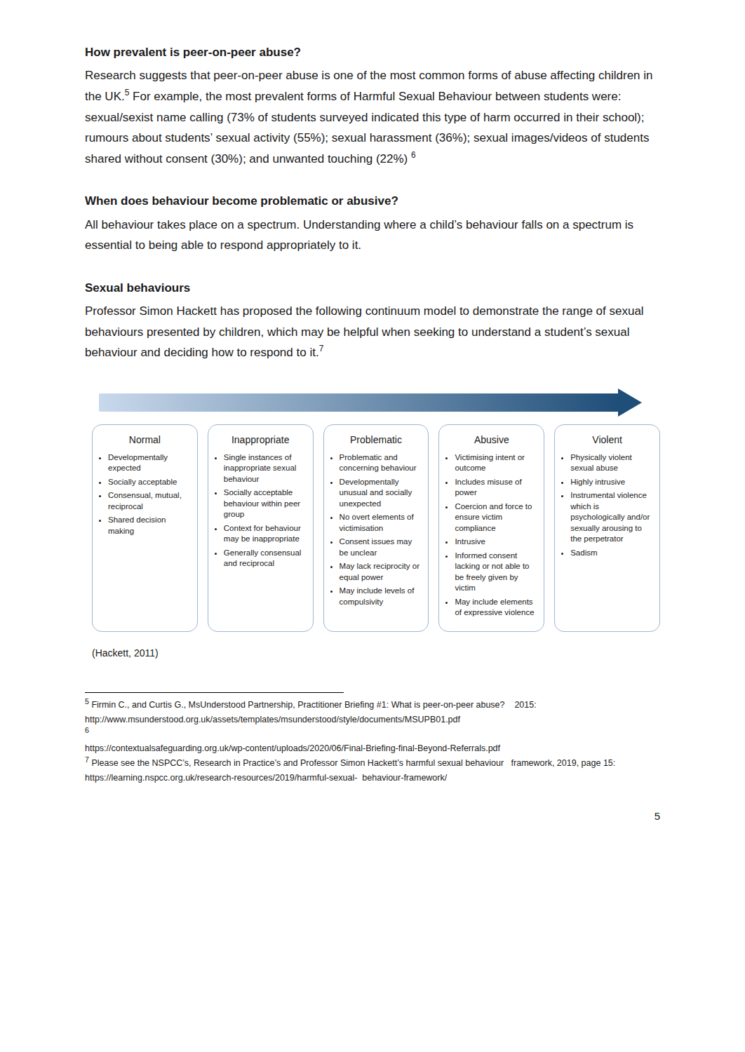How prevalent is peer-on-peer abuse?
Research suggests that peer-on-peer abuse is one of the most common forms of abuse affecting children in the UK.5 For example, the most prevalent forms of Harmful Sexual Behaviour between students were: sexual/sexist name calling (73% of students surveyed indicated this type of harm occurred in their school); rumours about students’ sexual activity (55%); sexual harassment (36%); sexual images/videos of students shared without consent (30%); and unwanted touching (22%) 6
When does behaviour become problematic or abusive?
All behaviour takes place on a spectrum. Understanding where a child’s behaviour falls on a spectrum is essential to being able to respond appropriately to it.
Sexual behaviours
Professor Simon Hackett has proposed the following continuum model to demonstrate the range of sexual behaviours presented by children, which may be helpful when seeking to understand a student’s sexual behaviour and deciding how to respond to it.7
Normal
Developmentally expected
Socially acceptable
Consensual, mutual, reciprocal
Shared decision making
Inappropriate
Single instances of inappropriate sexual behaviour
Socially acceptable behaviour within peer group
Context for behaviour may be inappropriate
Generally consensual and reciprocal
Problematic
Problematic and concerning behaviour
Developmentally unusual and socially unexpected
No overt elements of victimisation
Consent issues may be unclear
May lack reciprocity or equal power
May include levels of compulsivity
Abusive
Victimising intent or outcome
Includes misuse of power
Coercion and force to ensure victim compliance
Intrusive
Informed consent lacking or not able to be freely given by victim
May include elements of expressive violence
Violent
Physically violent sexual abuse
Highly intrusive
Instrumental violence which is psychologically and/or sexually arousing to the perpetrator
Sadism
(Hackett, 2011)
5 Firmin C., and Curtis G., MsUnderstood Partnership, Practitioner Briefing #1: What is peer-on-peer abuse? 2015:
http://www.msunderstood.org.uk/assets/templates/msunderstood/style/documents/MSUPB01.pdf
6
https://contextualsafeguarding.org.uk/wp-content/uploads/2020/06/Final-Briefing-final-Beyond-Referrals.pdf
7 Please see the NSPCC’s, Research in Practice’s and Professor Simon Hackett’s harmful sexual behaviour framework, 2019, page 15:
https://learning.nspcc.org.uk/research-resources/2019/harmful-sexual- behaviour-framework/
5